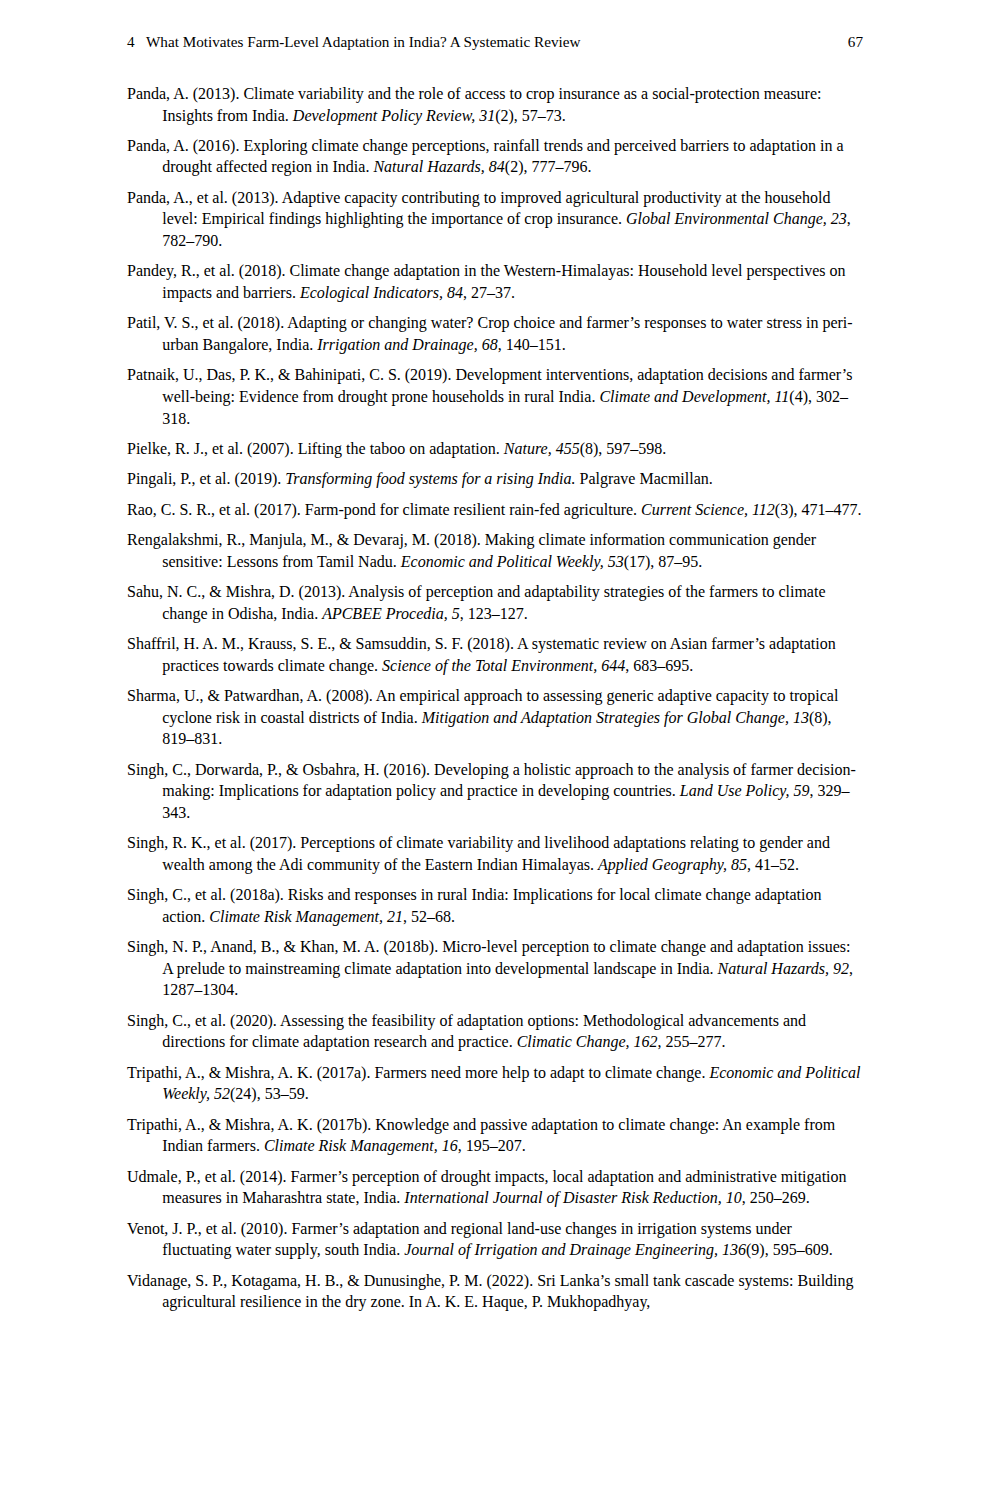4 What Motivates Farm-Level Adaptation in India? A Systematic Review 67
Panda, A. (2013). Climate variability and the role of access to crop insurance as a social-protection measure: Insights from India. Development Policy Review, 31(2), 57–73.
Panda, A. (2016). Exploring climate change perceptions, rainfall trends and perceived barriers to adaptation in a drought affected region in India. Natural Hazards, 84(2), 777–796.
Panda, A., et al. (2013). Adaptive capacity contributing to improved agricultural productivity at the household level: Empirical findings highlighting the importance of crop insurance. Global Environmental Change, 23, 782–790.
Pandey, R., et al. (2018). Climate change adaptation in the Western-Himalayas: Household level perspectives on impacts and barriers. Ecological Indicators, 84, 27–37.
Patil, V. S., et al. (2018). Adapting or changing water? Crop choice and farmer’s responses to water stress in peri-urban Bangalore, India. Irrigation and Drainage, 68, 140–151.
Patnaik, U., Das, P. K., & Bahinipati, C. S. (2019). Development interventions, adaptation decisions and farmer’s well-being: Evidence from drought prone households in rural India. Climate and Development, 11(4), 302–318.
Pielke, R. J., et al. (2007). Lifting the taboo on adaptation. Nature, 455(8), 597–598.
Pingali, P., et al. (2019). Transforming food systems for a rising India. Palgrave Macmillan.
Rao, C. S. R., et al. (2017). Farm-pond for climate resilient rain-fed agriculture. Current Science, 112(3), 471–477.
Rengalakshmi, R., Manjula, M., & Devaraj, M. (2018). Making climate information communication gender sensitive: Lessons from Tamil Nadu. Economic and Political Weekly, 53(17), 87–95.
Sahu, N. C., & Mishra, D. (2013). Analysis of perception and adaptability strategies of the farmers to climate change in Odisha, India. APCBEE Procedia, 5, 123–127.
Shaffril, H. A. M., Krauss, S. E., & Samsuddin, S. F. (2018). A systematic review on Asian farmer’s adaptation practices towards climate change. Science of the Total Environment, 644, 683–695.
Sharma, U., & Patwardhan, A. (2008). An empirical approach to assessing generic adaptive capacity to tropical cyclone risk in coastal districts of India. Mitigation and Adaptation Strategies for Global Change, 13(8), 819–831.
Singh, C., Dorwarda, P., & Osbahra, H. (2016). Developing a holistic approach to the analysis of farmer decision-making: Implications for adaptation policy and practice in developing countries. Land Use Policy, 59, 329–343.
Singh, R. K., et al. (2017). Perceptions of climate variability and livelihood adaptations relating to gender and wealth among the Adi community of the Eastern Indian Himalayas. Applied Geography, 85, 41–52.
Singh, C., et al. (2018a). Risks and responses in rural India: Implications for local climate change adaptation action. Climate Risk Management, 21, 52–68.
Singh, N. P., Anand, B., & Khan, M. A. (2018b). Micro-level perception to climate change and adaptation issues: A prelude to mainstreaming climate adaptation into developmental landscape in India. Natural Hazards, 92, 1287–1304.
Singh, C., et al. (2020). Assessing the feasibility of adaptation options: Methodological advancements and directions for climate adaptation research and practice. Climatic Change, 162, 255–277.
Tripathi, A., & Mishra, A. K. (2017a). Farmers need more help to adapt to climate change. Economic and Political Weekly, 52(24), 53–59.
Tripathi, A., & Mishra, A. K. (2017b). Knowledge and passive adaptation to climate change: An example from Indian farmers. Climate Risk Management, 16, 195–207.
Udmale, P., et al. (2014). Farmer’s perception of drought impacts, local adaptation and administrative mitigation measures in Maharashtra state, India. International Journal of Disaster Risk Reduction, 10, 250–269.
Venot, J. P., et al. (2010). Farmer’s adaptation and regional land-use changes in irrigation systems under fluctuating water supply, south India. Journal of Irrigation and Drainage Engineering, 136(9), 595–609.
Vidanage, S. P., Kotagama, H. B., & Dunusinghe, P. M. (2022). Sri Lanka’s small tank cascade systems: Building agricultural resilience in the dry zone. In A. K. E. Haque, P. Mukhopadhyay,